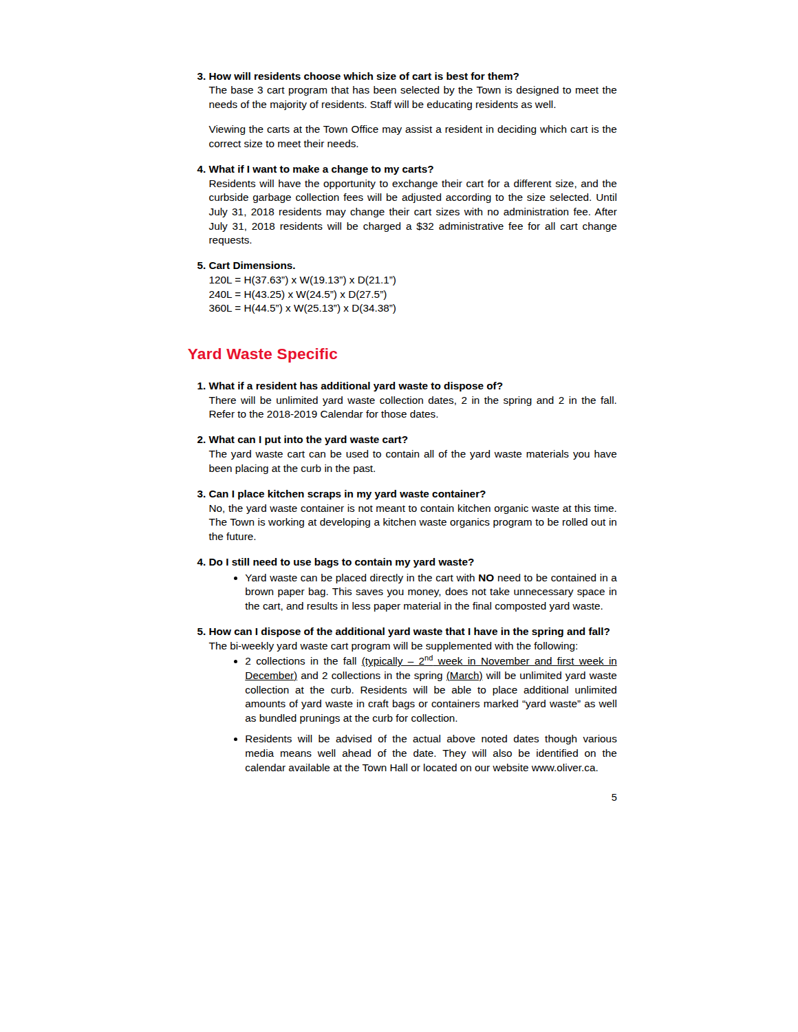How will residents choose which size of cart is best for them?
The base 3 cart program that has been selected by the Town is designed to meet the needs of the majority of residents. Staff will be educating residents as well.
Viewing the carts at the Town Office may assist a resident in deciding which cart is the correct size to meet their needs.
What if I want to make a change to my carts?
Residents will have the opportunity to exchange their cart for a different size, and the curbside garbage collection fees will be adjusted according to the size selected. Until July 31, 2018 residents may change their cart sizes with no administration fee. After July 31, 2018 residents will be charged a $32 administrative fee for all cart change requests.
Cart Dimensions.
120L = H(37.63”) x W(19.13”) x D(21.1”)
240L = H(43.25) x W(24.5”) x D(27.5”)
360L = H(44.5”) x W(25.13”) x D(34.38”)
Yard Waste Specific
What if a resident has additional yard waste to dispose of?
There will be unlimited yard waste collection dates, 2 in the spring and 2 in the fall. Refer to the 2018-2019 Calendar for those dates.
What can I put into the yard waste cart?
The yard waste cart can be used to contain all of the yard waste materials you have been placing at the curb in the past.
Can I place kitchen scraps in my yard waste container?
No, the yard waste container is not meant to contain kitchen organic waste at this time. The Town is working at developing a kitchen waste organics program to be rolled out in the future.
Do I still need to use bags to contain my yard waste?
Yard waste can be placed directly in the cart with NO need to be contained in a brown paper bag. This saves you money, does not take unnecessary space in the cart, and results in less paper material in the final composted yard waste.
How can I dispose of the additional yard waste that I have in the spring and fall?
The bi-weekly yard waste cart program will be supplemented with the following:
2 collections in the fall (typically – 2nd week in November and first week in December) and 2 collections in the spring (March) will be unlimited yard waste collection at the curb. Residents will be able to place additional unlimited amounts of yard waste in craft bags or containers marked “yard waste” as well as bundled prunings at the curb for collection.
Residents will be advised of the actual above noted dates though various media means well ahead of the date. They will also be identified on the calendar available at the Town Hall or located on our website www.oliver.ca.
5